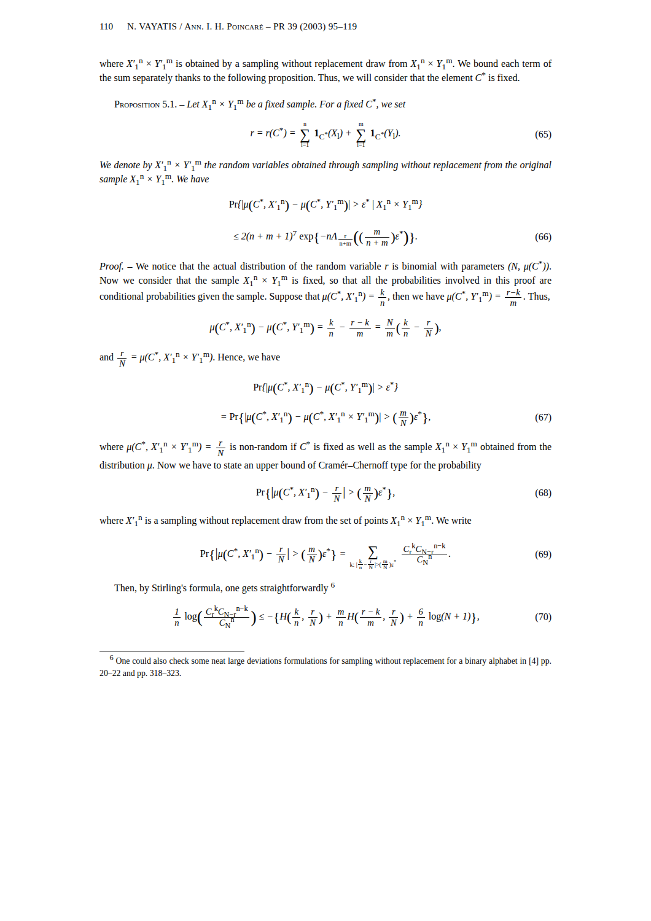110 N. VAYATIS / Ann. I. H. Poincaré – PR 39 (2003) 95–119
where X′1n × Y′1m is obtained by a sampling without replacement draw from X1n × Y1m. We bound each term of the sum separately thanks to the following proposition. Thus, we will consider that the element C* is fixed.
Proposition 5.1. – Let X1n × Y1m be a fixed sample. For a fixed C*, we set
r = r(C*) = n∑l=1 1C*(Xl) + m∑l=1 1C*(Yl). (65)
We denote by X′1n × Y′1m the random variables obtained through sampling without replacement from the original sample X1n × Y1m. We have
Pr{|μ(C*, X′1n) − μ(C*, Y′1m)| > ε* | X1n × Y1m}
≤ 2(n + m + 1)7 exp{−nΛrn+m((mn + m) ε*)}. (66)
Proof. – We notice that the actual distribution of the random variable r is binomial with parameters (N, μ(C*)). Now we consider that the sample X1n × Y1m is fixed, so that all the probabilities involved in this proof are conditional probabilities given the sample. Suppose that μ(C*, X′1n) = kn, then we have μ(C*, Y′1m) = r−k m. Thus,
μ(C*, X′1n) − μ(C*, Y′1m) = kn − r − k m = Nm(kn − rN),
and rN = μ(C*, X′1n × Y′1m). Hence, we have
Pr{|μ(C*, X′1n) − μ(C*, Y′1m)| > ε*}
= Pr{|μ(C*, X′1n) − μ(C*, X′1n × Y′1m)| > (mN) ε*}, (67)
where μ(C*, X′1n × Y′1m) = rN is non-random if C* is fixed as well as the sample X1n × Y1m obtained from the distribution μ. Now we have to state an upper bound of Cramér–Chernoff type for the probability
Pr{|μ(C*, X′1n) − rN| > (mN) ε*}, (68)
where X′1n is a sampling without replacement draw from the set of points X1n × Y1m. We write
Pr{|μ(C*, X′1n) − rN| > (mN) ε*} = ∑k: |kn−rN|>(mN)ε* CrkCN−rn−k CNn. (69)
Then, by Stirling's formula, one gets straightforwardly 6
1 n log(CrkCN−rn−k CNn) ≤ −{H(kn, rN) + mn H(r − k m, rN) + 6 n log(N + 1)}, (70)
6 One could also check some neat large deviations formulations for sampling without replacement for a binary alphabet in [4] pp. 20–22 and pp. 318–323.